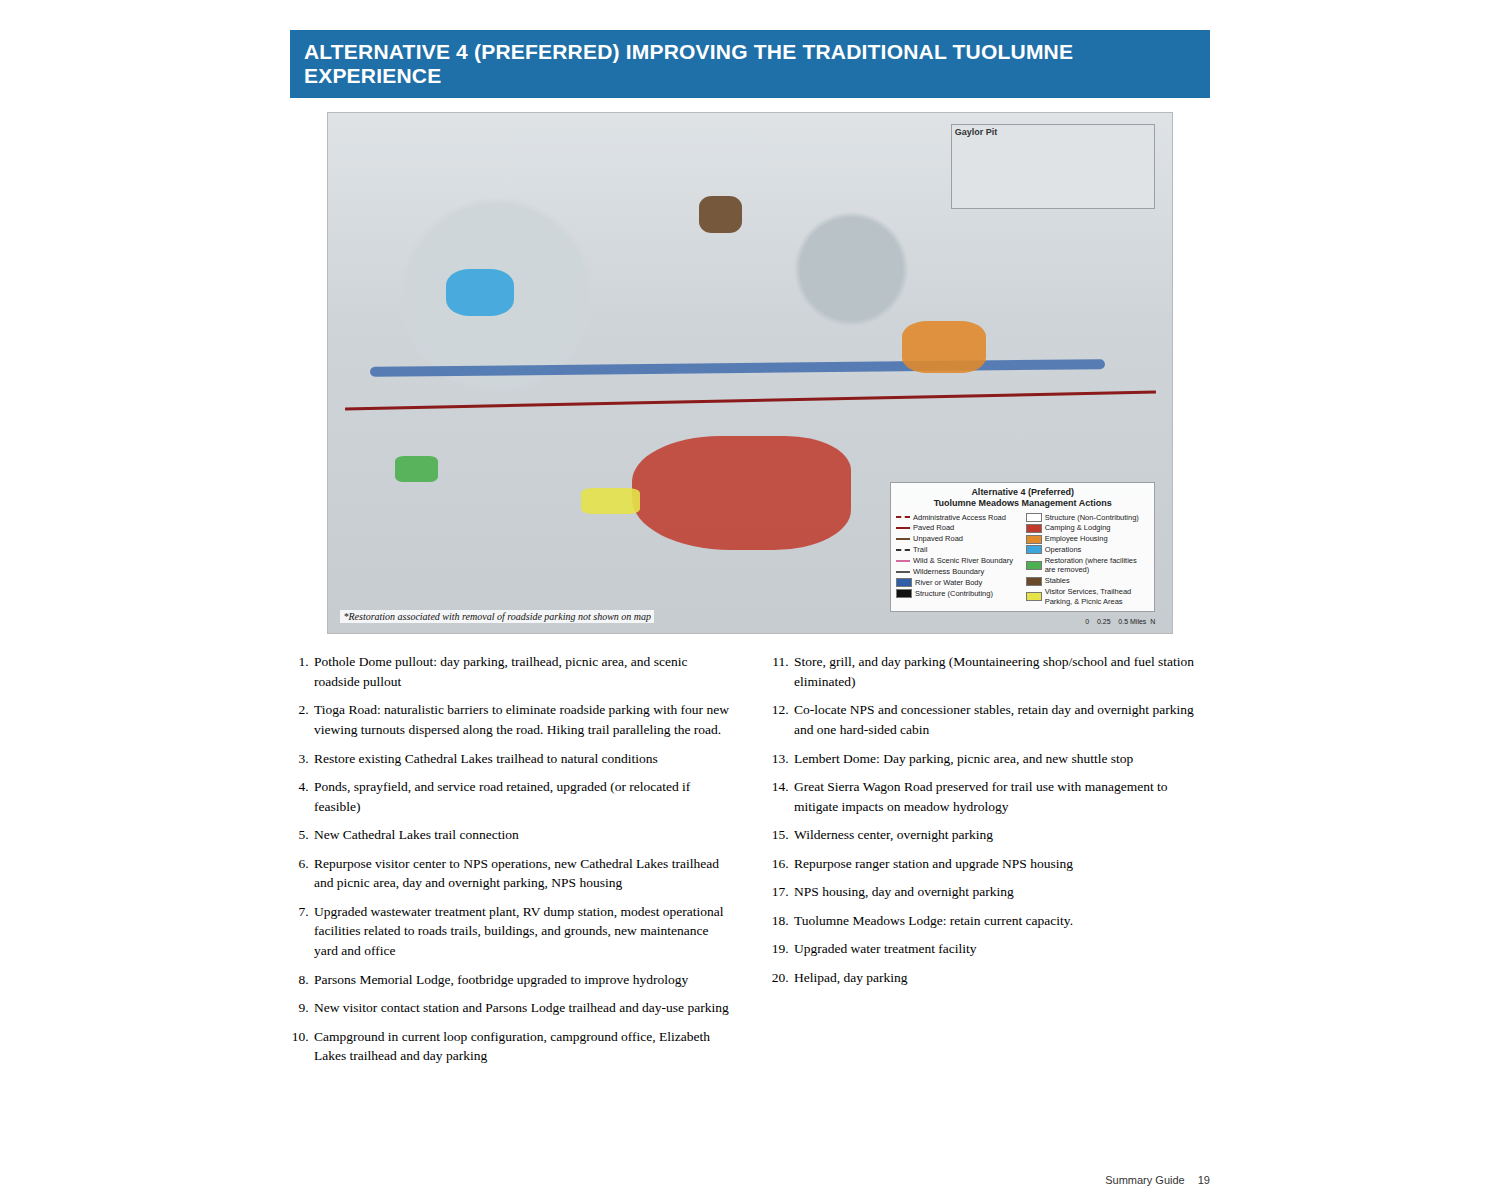ALTERNATIVE 4 (PREFERRED) IMPROVING THE TRADITIONAL TUOLUMNE EXPERIENCE
Gaylor Pit
Alternative 4 (Preferred)
Tuolumne Meadows Management Actions
Administrative Access Road
Paved Road
Unpaved Road
Trail
Wild & Scenic River Boundary
Wilderness Boundary
River or Water Body
Structure (Contributing)
Structure (Non-Contributing)
Camping & Lodging
Employee Housing
Operations
Restoration (where facilities are removed)
Stables
Visitor Services, Trailhead Parking, & Picnic Areas
*Restoration associated with removal of roadside parking not shown on map
0 0.25 0.5 Miles N
Pothole Dome pullout: day parking, trailhead, picnic area, and scenic roadside pullout
Tioga Road: naturalistic barriers to eliminate roadside parking with four new viewing turnouts dispersed along the road. Hiking trail paralleling the road.
Restore existing Cathedral Lakes trailhead to natural conditions
Ponds, sprayfield, and service road retained, upgraded (or relocated if feasible)
New Cathedral Lakes trail connection
Repurpose visitor center to NPS operations, new Cathedral Lakes trailhead and picnic area, day and overnight parking, NPS housing
Upgraded wastewater treatment plant, RV dump station, modest operational facilities related to roads trails, buildings, and grounds, new maintenance yard and office
Parsons Memorial Lodge, footbridge upgraded to improve hydrology
New visitor contact station and Parsons Lodge trailhead and day-use parking
Campground in current loop configuration, campground office, Elizabeth Lakes trailhead and day parking
Store, grill, and day parking (Mountaineering shop/school and fuel station eliminated)
Co-locate NPS and concessioner stables, retain day and overnight parking and one hard-sided cabin
Lembert Dome: Day parking, picnic area, and new shuttle stop
Great Sierra Wagon Road preserved for trail use with management to mitigate impacts on meadow hydrology
Wilderness center, overnight parking
Repurpose ranger station and upgrade NPS housing
NPS housing, day and overnight parking
Tuolumne Meadows Lodge: retain current capacity.
Upgraded water treatment facility
Helipad, day parking
Summary Guide 19